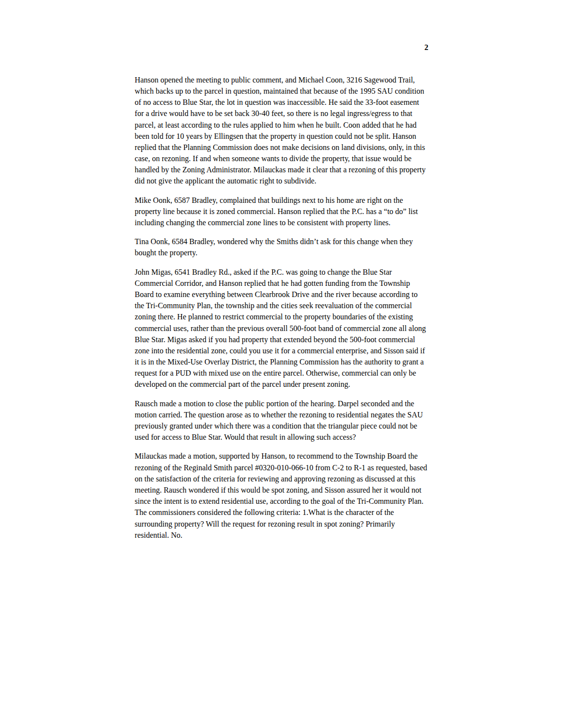2
Hanson opened the meeting to public comment, and Michael Coon, 3216 Sagewood Trail, which backs up to the parcel in question, maintained that because of the 1995 SAU condition of no access to Blue Star, the lot in question was inaccessible. He said the 33-foot easement for a drive would have to be set back 30-40 feet, so there is no legal ingress/egress to that parcel, at least according to the rules applied to him when he built. Coon added that he had been told for 10 years by Ellingsen that the property in question could not be split. Hanson replied that the Planning Commission does not make decisions on land divisions, only, in this case, on rezoning. If and when someone wants to divide the property, that issue would be handled by the Zoning Administrator. Milauckas made it clear that a rezoning of this property did not give the applicant the automatic right to subdivide.
Mike Oonk, 6587 Bradley, complained that buildings next to his home are right on the property line because it is zoned commercial. Hanson replied that the P.C. has a “to do” list including changing the commercial zone lines to be consistent with property lines.
Tina Oonk, 6584 Bradley, wondered why the Smiths didn’t ask for this change when they bought the property.
John Migas, 6541 Bradley Rd., asked if the P.C. was going to change the Blue Star Commercial Corridor, and Hanson replied that he had gotten funding from the Township Board to examine everything between Clearbrook Drive and the river because according to the Tri-Community Plan, the township and the cities seek reevaluation of the commercial zoning there. He planned to restrict commercial to the property boundaries of the existing commercial uses, rather than the previous overall 500-foot band of commercial zone all along Blue Star. Migas asked if you had property that extended beyond the 500-foot commercial zone into the residential zone, could you use it for a commercial enterprise, and Sisson said if it is in the Mixed-Use Overlay District, the Planning Commission has the authority to grant a request for a PUD with mixed use on the entire parcel. Otherwise, commercial can only be developed on the commercial part of the parcel under present zoning.
Rausch made a motion to close the public portion of the hearing. Darpel seconded and the motion carried. The question arose as to whether the rezoning to residential negates the SAU previously granted under which there was a condition that the triangular piece could not be used for access to Blue Star. Would that result in allowing such access?
Milauckas made a motion, supported by Hanson, to recommend to the Township Board the rezoning of the Reginald Smith parcel #0320-010-066-10 from C-2 to R-1 as requested, based on the satisfaction of the criteria for reviewing and approving rezoning as discussed at this meeting. Rausch wondered if this would be spot zoning, and Sisson assured her it would not since the intent is to extend residential use, according to the goal of the Tri-Community Plan. The commissioners considered the following criteria: 1.What is the character of the surrounding property? Will the request for rezoning result in spot zoning? Primarily residential. No.